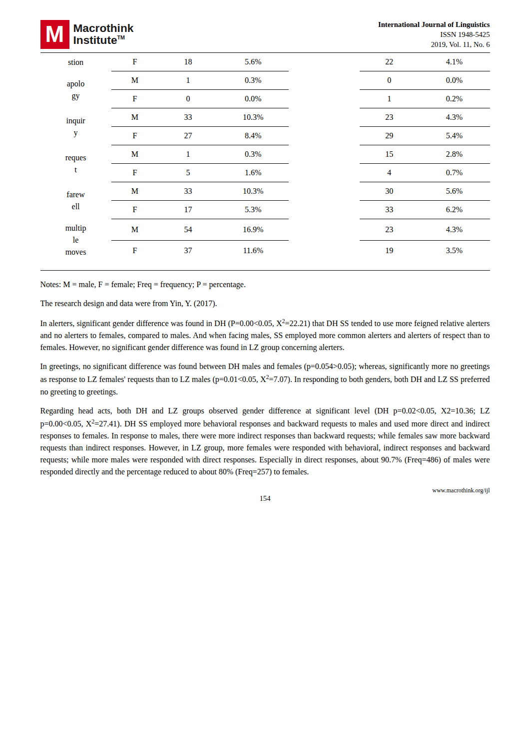M
Macrothink
InstituteTM
International Journal of Linguistics
ISSN 1948-5425
2019, Vol. 11, No. 6
| stion | F | 18 | 5.6% | | 22 | 4.1% |
| apolo gy | M | 1 | 0.3% | | 0 | 0.0% |
| F | 0 | 0.0% | | 1 | 0.2% |
| inquir y | M | 33 | 10.3% | | 23 | 4.3% |
| F | 27 | 8.4% | | 29 | 5.4% |
| reques t | M | 1 | 0.3% | | 15 | 2.8% |
| F | 5 | 1.6% | | 4 | 0.7% |
| farew ell | M | 33 | 10.3% | | 30 | 5.6% |
| F | 17 | 5.3% | | 33 | 6.2% |
| multip le moves | M | 54 | 16.9% | | 23 | 4.3% |
| F | 37 | 11.6% | | 19 | 3.5% |
Notes: M = male, F = female; Freq = frequency; P = percentage.
The research design and data were from Yin, Y. (2017).
In alerters, significant gender difference was found in DH (P=0.00<0.05, X2=22.21) that DH SS tended to use more feigned relative alerters and no alerters to females, compared to males. And when facing males, SS employed more common alerters and alerters of respect than to females. However, no significant gender difference was found in LZ group concerning alerters.
In greetings, no significant difference was found between DH males and females (p=0.054>0.05); whereas, significantly more no greetings as response to LZ females' requests than to LZ males (p=0.01<0.05, X2=7.07). In responding to both genders, both DH and LZ SS preferred no greeting to greetings.
Regarding head acts, both DH and LZ groups observed gender difference at significant level (DH p=0.02<0.05, X2=10.36; LZ p=0.00<0.05, X2=27.41). DH SS employed more behavioral responses and backward requests to males and used more direct and indirect responses to females. In response to males, there were more indirect responses than backward requests; while females saw more backward requests than indirect responses. However, in LZ group, more females were responded with behavioral, indirect responses and backward requests; while more males were responded with direct responses. Especially in direct responses, about 90.7% (Freq=486) of males were responded directly and the percentage reduced to about 80% (Freq=257) to females.
www.macrothink.org/ijl
154